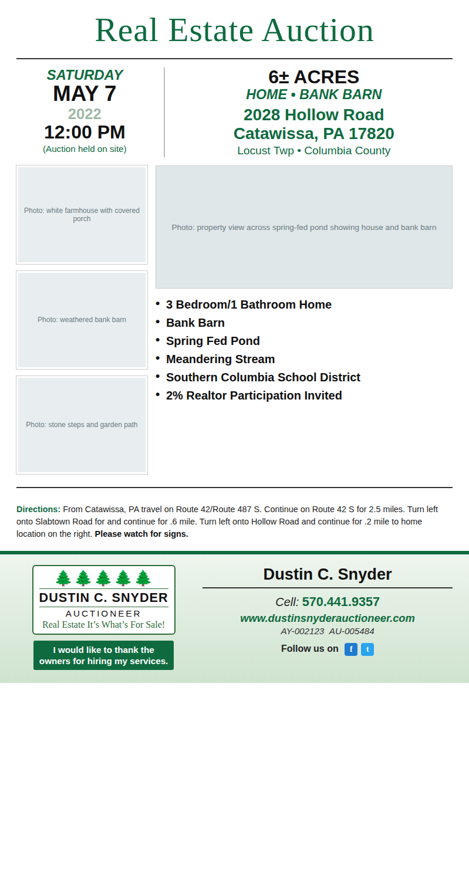Real Estate Auction
SATURDAY
MAY 7
2022
12:00 PM
(Auction held on site)
6± ACRES
HOME • BANK BARN
2028 Hollow Road
Catawissa, PA 17820
Locust Twp • Columbia County
Photo: white farmhouse with covered porch
Photo: weathered bank barn
Photo: stone steps and garden path
Photo: property view across spring-fed pond showing house and bank barn
3 Bedroom/1 Bathroom Home
Bank Barn
Spring Fed Pond
Meandering Stream
Southern Columbia School District
2% Realtor Participation Invited
Directions: From Catawissa, PA travel on Route 42/Route 487 S. Continue on Route 42 S for 2.5 miles. Turn left onto Slabtown Road for and continue for .6 mile. Turn left onto Hollow Road and continue for .2 mile to home location on the right. Please watch for signs.
🌲🌲🌲🌲🌲
DUSTIN C. SNYDER
AUCTIONEER
Real Estate It’s What’s For Sale!
I would like to thank the
owners for hiring my services.
Dustin C. Snyder
Cell: 570.441.9357
www.dustinsnyderauctioneer.com
AY-002123 AU-005484
Follow us on f t